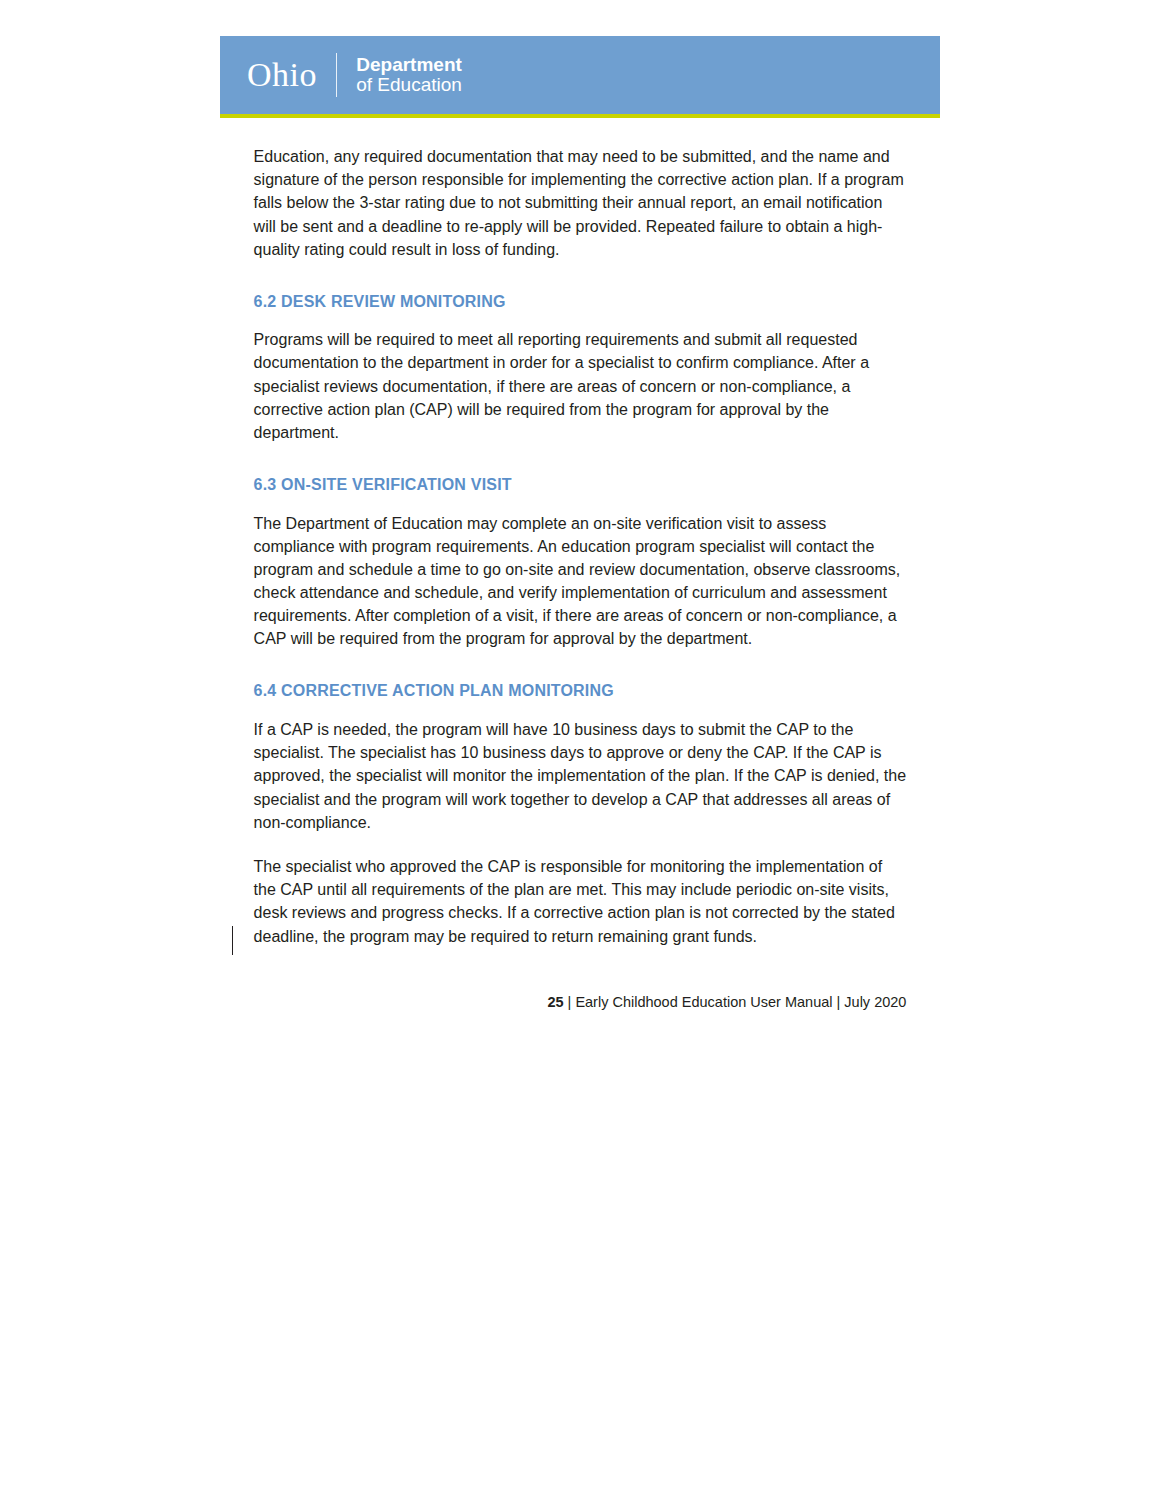Ohio
Department of Education
Education, any required documentation that may need to be submitted, and the name and signature of the person responsible for implementing the corrective action plan. If a program falls below the 3-star rating due to not submitting their annual report, an email notification will be sent and a deadline to re-apply will be provided. Repeated failure to obtain a high-quality rating could result in loss of funding.
6.2 DESK REVIEW MONITORING
Programs will be required to meet all reporting requirements and submit all requested documentation to the department in order for a specialist to confirm compliance. After a specialist reviews documentation, if there are areas of concern or non-compliance, a corrective action plan (CAP) will be required from the program for approval by the department.
6.3 ON-SITE VERIFICATION VISIT
The Department of Education may complete an on-site verification visit to assess compliance with program requirements. An education program specialist will contact the program and schedule a time to go on-site and review documentation, observe classrooms, check attendance and schedule, and verify implementation of curriculum and assessment requirements. After completion of a visit, if there are areas of concern or non-compliance, a CAP will be required from the program for approval by the department.
6.4 CORRECTIVE ACTION PLAN MONITORING
If a CAP is needed, the program will have 10 business days to submit the CAP to the specialist. The specialist has 10 business days to approve or deny the CAP. If the CAP is approved, the specialist will monitor the implementation of the plan. If the CAP is denied, the specialist and the program will work together to develop a CAP that addresses all areas of non-compliance.
The specialist who approved the CAP is responsible for monitoring the implementation of the CAP until all requirements of the plan are met. This may include periodic on-site visits, desk reviews and progress checks. If a corrective action plan is not corrected by the stated deadline, the program may be required to return remaining grant funds.
25 | Early Childhood Education User Manual | July 2020